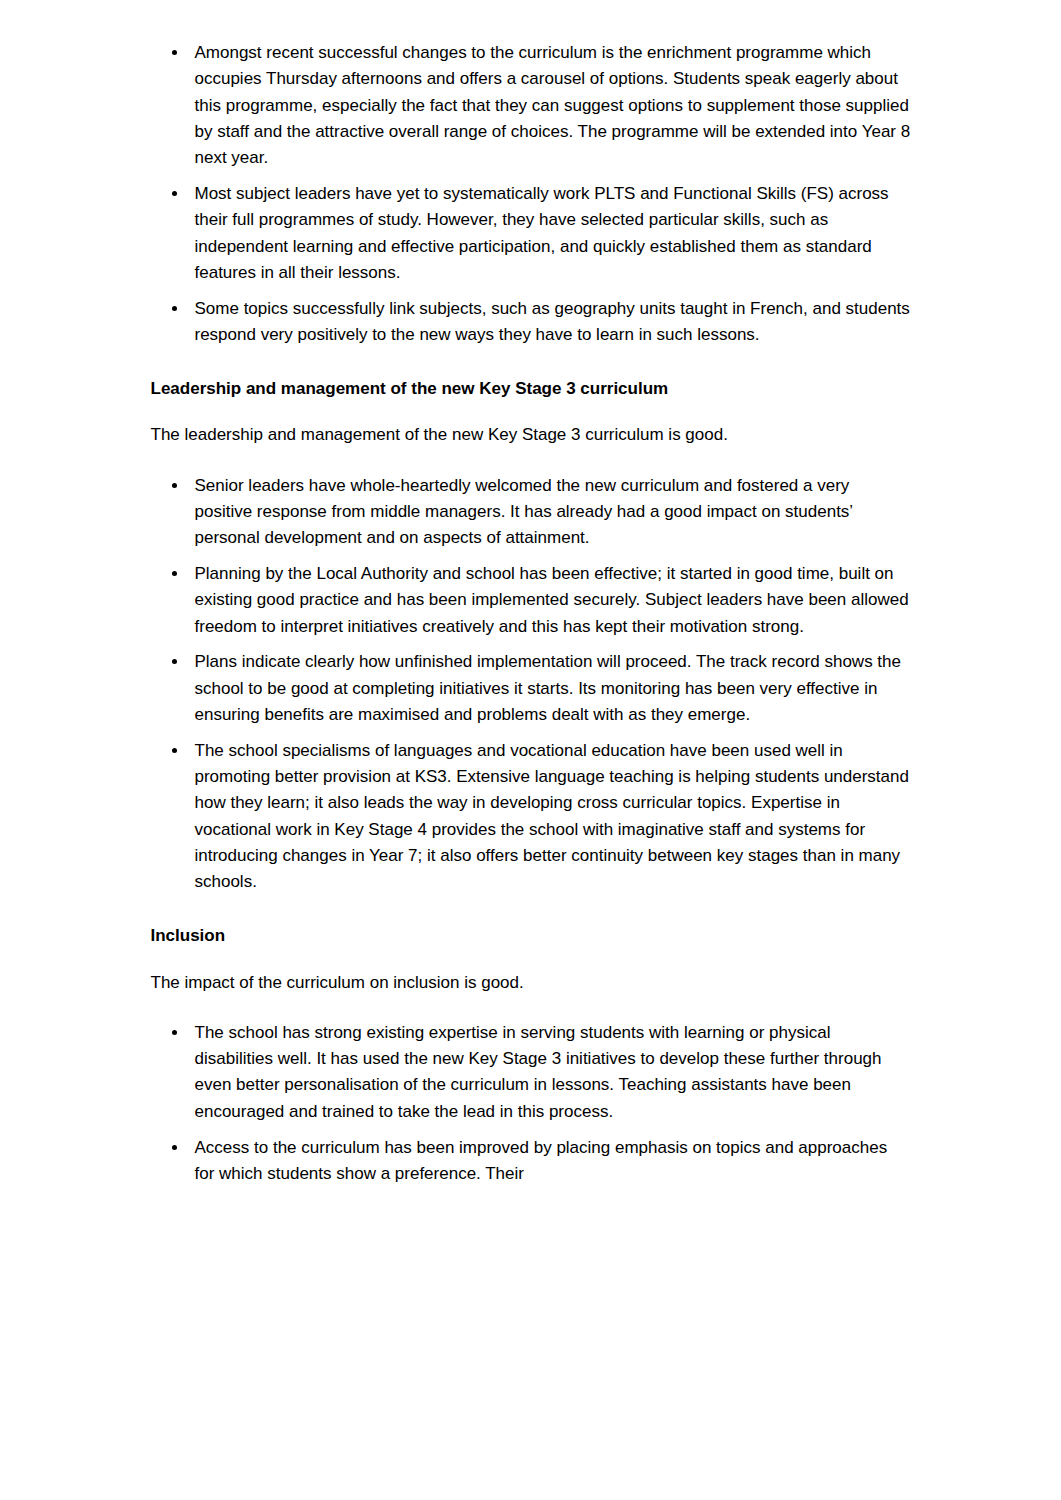Amongst recent successful changes to the curriculum is the enrichment programme which occupies Thursday afternoons and offers a carousel of options. Students speak eagerly about this programme, especially the fact that they can suggest options to supplement those supplied by staff and the attractive overall range of choices. The programme will be extended into Year 8 next year.
Most subject leaders have yet to systematically work PLTS and Functional Skills (FS) across their full programmes of study. However, they have selected particular skills, such as independent learning and effective participation, and quickly established them as standard features in all their lessons.
Some topics successfully link subjects, such as geography units taught in French, and students respond very positively to the new ways they have to learn in such lessons.
Leadership and management of the new Key Stage 3 curriculum
The leadership and management of the new Key Stage 3 curriculum is good.
Senior leaders have whole-heartedly welcomed the new curriculum and fostered a very positive response from middle managers. It has already had a good impact on students’ personal development and on aspects of attainment.
Planning by the Local Authority and school has been effective; it started in good time, built on existing good practice and has been implemented securely. Subject leaders have been allowed freedom to interpret initiatives creatively and this has kept their motivation strong.
Plans indicate clearly how unfinished implementation will proceed. The track record shows the school to be good at completing initiatives it starts. Its monitoring has been very effective in ensuring benefits are maximised and problems dealt with as they emerge.
The school specialisms of languages and vocational education have been used well in promoting better provision at KS3. Extensive language teaching is helping students understand how they learn; it also leads the way in developing cross curricular topics. Expertise in vocational work in Key Stage 4 provides the school with imaginative staff and systems for introducing changes in Year 7; it also offers better continuity between key stages than in many schools.
Inclusion
The impact of the curriculum on inclusion is good.
The school has strong existing expertise in serving students with learning or physical disabilities well. It has used the new Key Stage 3 initiatives to develop these further through even better personalisation of the curriculum in lessons. Teaching assistants have been encouraged and trained to take the lead in this process.
Access to the curriculum has been improved by placing emphasis on topics and approaches for which students show a preference. Their